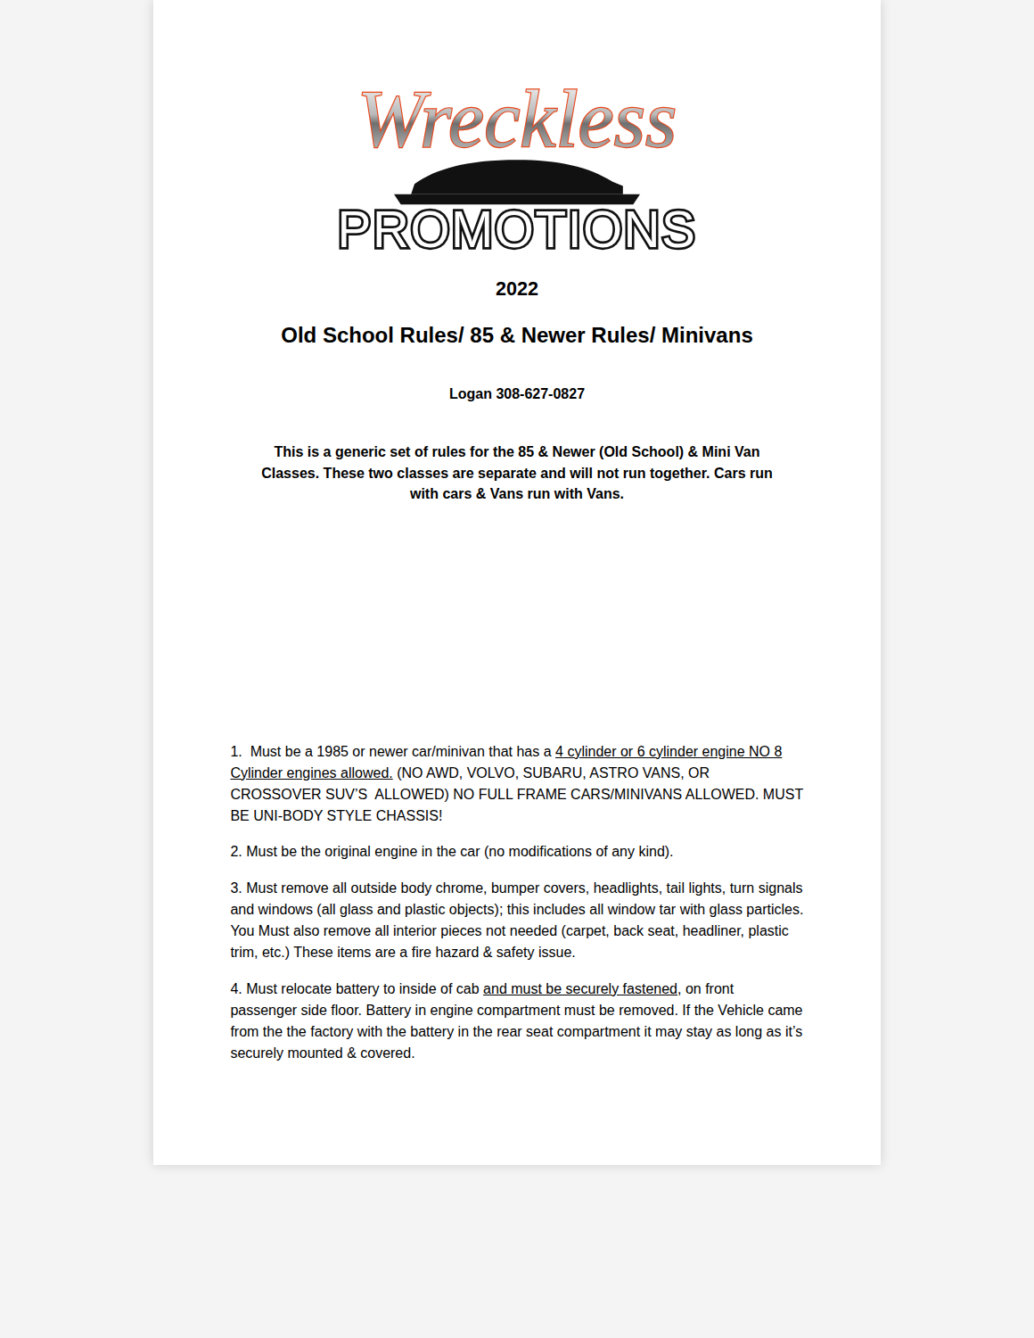Wreckless PROMOTIONS
2022
Old School Rules/ 85 & Newer Rules/ Minivans
Logan 308-627-0827
This is a generic set of rules for the 85 & Newer (Old School) & Mini Van Classes. These two classes are separate and will not run together. Cars run with cars & Vans run with Vans.
1. Must be a 1985 or newer car/minivan that has a 4 cylinder or 6 cylinder engine NO 8 Cylinder engines allowed. (NO AWD, VOLVO, SUBARU, ASTRO VANS, OR CROSSOVER SUV’S ALLOWED) NO FULL FRAME CARS/MINIVANS ALLOWED. MUST BE UNI-BODY STYLE CHASSIS!
2. Must be the original engine in the car (no modifications of any kind).
3. Must remove all outside body chrome, bumper covers, headlights, tail lights, turn signals and windows (all glass and plastic objects); this includes all window tar with glass particles. You Must also remove all interior pieces not needed (carpet, back seat, headliner, plastic trim, etc.) These items are a fire hazard & safety issue.
4. Must relocate battery to inside of cab and must be securely fastened, on front passenger side floor. Battery in engine compartment must be removed. If the Vehicle came from the the factory with the battery in the rear seat compartment it may stay as long as it’s securely mounted & covered.